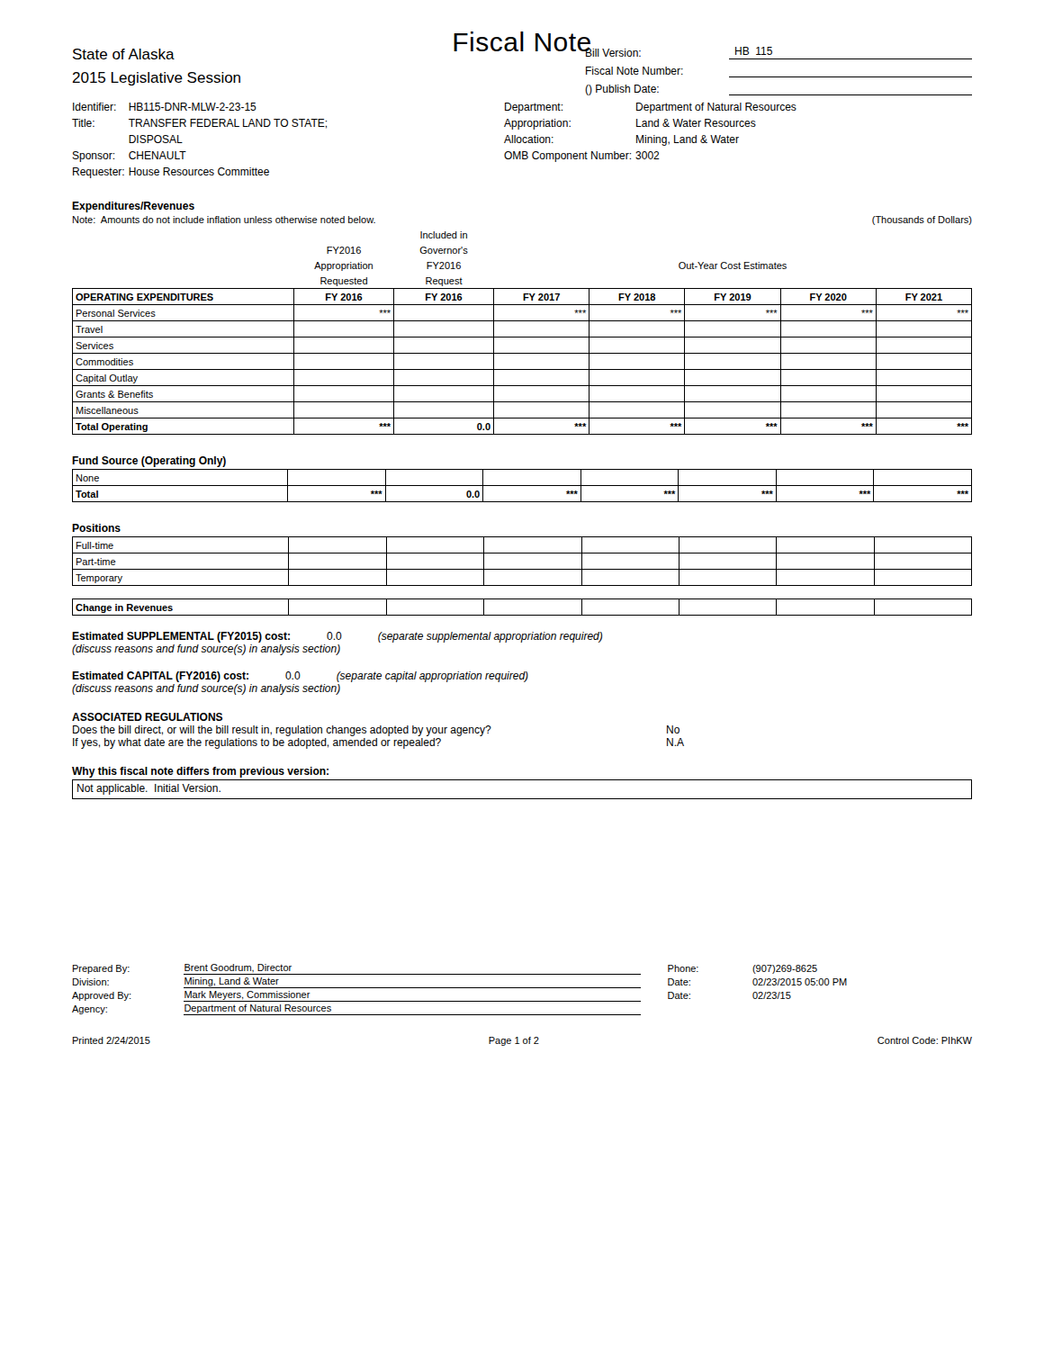Fiscal Note
State of Alaska
2015 Legislative Session
Bill Version:
HB 115
Fiscal Note Number:
() Publish Date:
| Identifier: | HB115-DNR-MLW-2-23-15 |
| Title: | TRANSFER FEDERAL LAND TO STATE; |
| | DISPOSAL |
| Sponsor: | CHENAULT |
| Requester: | House Resources Committee |
| Department: | Department of Natural Resources |
| Appropriation: | Land & Water Resources |
| Allocation: | Mining, Land & Water |
| OMB Component Number: | 3002 |
Expenditures/Revenues
Note: Amounts do not include inflation unless otherwise noted below. (Thousands of Dollars)
| | | Included in | |
| | FY2016 | Governor's | |
| | Appropriation | FY2016 | Out-Year Cost Estimates |
| | Requested | Request | |
| OPERATING EXPENDITURES | FY 2016 | FY 2016 | FY 2017 | FY 2018 | FY 2019 | FY 2020 | FY 2021 |
| Personal Services | *** | | *** | *** | *** | *** | *** |
| Travel | | | | | | | |
| Services | | | | | | | |
| Commodities | | | | | | | |
| Capital Outlay | | | | | | | |
| Grants & Benefits | | | | | | | |
| Miscellaneous | | | | | | | |
| Total Operating | *** | 0.0 | *** | *** | *** | *** | *** |
Fund Source (Operating Only)
| None | | | | | | | |
| Total | *** | 0.0 | *** | *** | *** | *** | *** |
Positions
| Full-time | | | | | | | |
| Part-time | | | | | | | |
| Temporary | | | | | | | |
| Change in Revenues | | | | | | | |
Estimated SUPPLEMENTAL (FY2015) cost: 0.0 (separate supplemental appropriation required)
(discuss reasons and fund source(s) in analysis section)
Estimated CAPITAL (FY2016) cost: 0.0 (separate capital appropriation required)
(discuss reasons and fund source(s) in analysis section)
ASSOCIATED REGULATIONS
Does the bill direct, or will the bill result in, regulation changes adopted by your agency?
No
If yes, by what date are the regulations to be adopted, amended or repealed?
N.A
Why this fiscal note differs from previous version:
Not applicable. Initial Version.
| Prepared By: | Brent Goodrum, Director | Phone: | (907)269-8625 |
| Division: | Mining, Land & Water | Date: | 02/23/2015 05:00 PM |
| Approved By: | Mark Meyers, Commissioner | Date: | 02/23/15 |
| Agency: | Department of Natural Resources | | |
Printed 2/24/2015 Page 1 of 2 Control Code: PIhKW